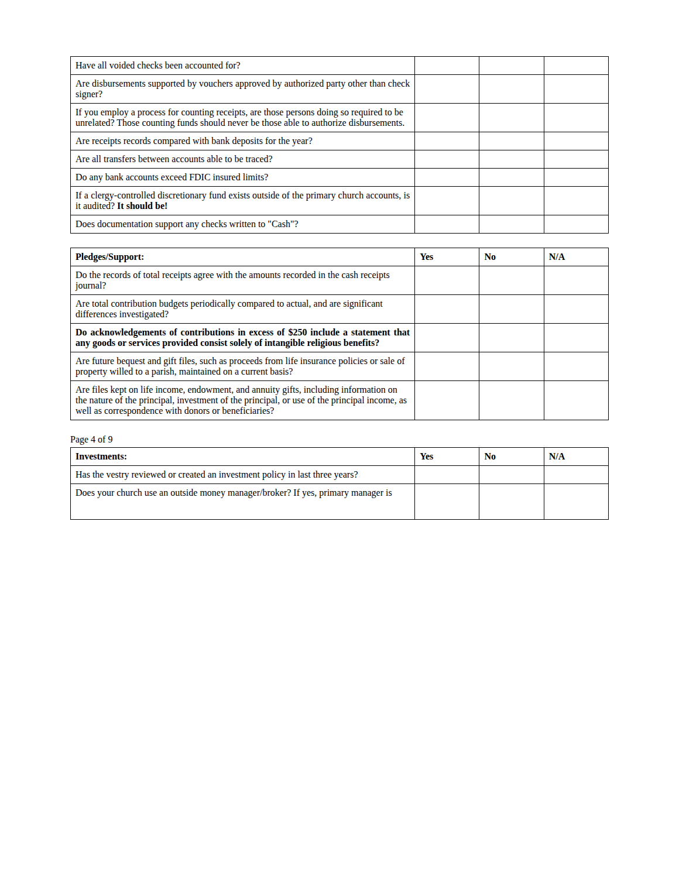| Have all voided checks been accounted for? | | | |
| Are disbursements supported by vouchers approved by authorized party other than check signer? | | | |
| If you employ a process for counting receipts, are those persons doing so required to be unrelated? Those counting funds should never be those able to authorize disbursements. | | | |
| Are receipts records compared with bank deposits for the year? | | | |
| Are all transfers between accounts able to be traced? | | | |
| Do any bank accounts exceed FDIC insured limits? | | | |
| If a clergy-controlled discretionary fund exists outside of the primary church accounts, is it audited? It should be! | | | |
| Does documentation support any checks written to "Cash"? | | | |
| Pledges/Support: | Yes | No | N/A |
| Do the records of total receipts agree with the amounts recorded in the cash receipts journal? | | | |
| Are total contribution budgets periodically compared to actual, and are significant differences investigated? | | | |
| Do acknowledgements of contributions in excess of $250 include a statement that any goods or services provided consist solely of intangible religious benefits? | | | |
| Are future bequest and gift files, such as proceeds from life insurance policies or sale of property willed to a parish, maintained on a current basis? | | | |
| Are files kept on life income, endowment, and annuity gifts, including information on the nature of the principal, investment of the principal, or use of the principal income, as well as correspondence with donors or beneficiaries? | | | |
Page 4 of 9
| Investments: | Yes | No | N/A |
| Has the vestry reviewed or created an investment policy in last three years? | | | |
| Does your church use an outside money manager/broker? If yes, primary manager is | | | |